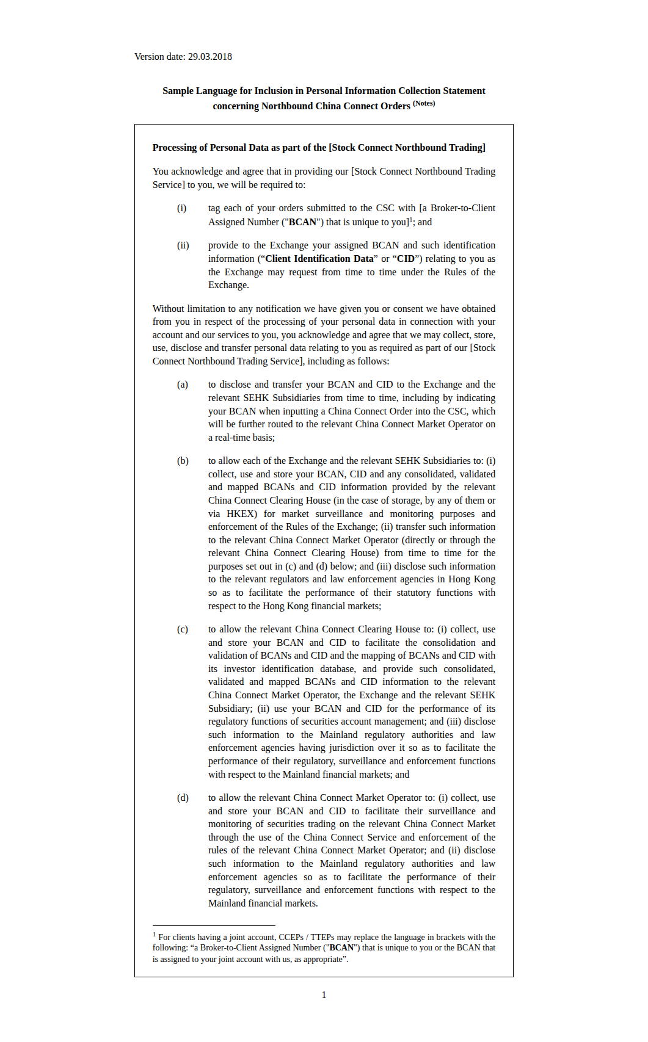Version date: 29.03.2018
Sample Language for Inclusion in Personal Information Collection Statement
concerning Northbound China Connect Orders (Notes)
Processing of Personal Data as part of the [Stock Connect Northbound Trading]
You acknowledge and agree that in providing our [Stock Connect Northbound Trading Service] to you, we will be required to:
(i) tag each of your orders submitted to the CSC with [a Broker-to-Client Assigned Number ("BCAN") that is unique to you]1; and
(ii) provide to the Exchange your assigned BCAN and such identification information (“Client Identification Data” or “CID”) relating to you as the Exchange may request from time to time under the Rules of the Exchange.
Without limitation to any notification we have given you or consent we have obtained from you in respect of the processing of your personal data in connection with your account and our services to you, you acknowledge and agree that we may collect, store, use, disclose and transfer personal data relating to you as required as part of our [Stock Connect Northbound Trading Service], including as follows:
(a) to disclose and transfer your BCAN and CID to the Exchange and the relevant SEHK Subsidiaries from time to time, including by indicating your BCAN when inputting a China Connect Order into the CSC, which will be further routed to the relevant China Connect Market Operator on a real-time basis;
(b) to allow each of the Exchange and the relevant SEHK Subsidiaries to: (i) collect, use and store your BCAN, CID and any consolidated, validated and mapped BCANs and CID information provided by the relevant China Connect Clearing House (in the case of storage, by any of them or via HKEX) for market surveillance and monitoring purposes and enforcement of the Rules of the Exchange; (ii) transfer such information to the relevant China Connect Market Operator (directly or through the relevant China Connect Clearing House) from time to time for the purposes set out in (c) and (d) below; and (iii) disclose such information to the relevant regulators and law enforcement agencies in Hong Kong so as to facilitate the performance of their statutory functions with respect to the Hong Kong financial markets;
(c) to allow the relevant China Connect Clearing House to: (i) collect, use and store your BCAN and CID to facilitate the consolidation and validation of BCANs and CID and the mapping of BCANs and CID with its investor identification database, and provide such consolidated, validated and mapped BCANs and CID information to the relevant China Connect Market Operator, the Exchange and the relevant SEHK Subsidiary; (ii) use your BCAN and CID for the performance of its regulatory functions of securities account management; and (iii) disclose such information to the Mainland regulatory authorities and law enforcement agencies having jurisdiction over it so as to facilitate the performance of their regulatory, surveillance and enforcement functions with respect to the Mainland financial markets; and
(d) to allow the relevant China Connect Market Operator to: (i) collect, use and store your BCAN and CID to facilitate their surveillance and monitoring of securities trading on the relevant China Connect Market through the use of the China Connect Service and enforcement of the rules of the relevant China Connect Market Operator; and (ii) disclose such information to the Mainland regulatory authorities and law enforcement agencies so as to facilitate the performance of their regulatory, surveillance and enforcement functions with respect to the Mainland financial markets.
1 For clients having a joint account, CCEPs / TTEPs may replace the language in brackets with the following: “a Broker-to-Client Assigned Number ("BCAN") that is unique to you or the BCAN that is assigned to your joint account with us, as appropriate”.
1